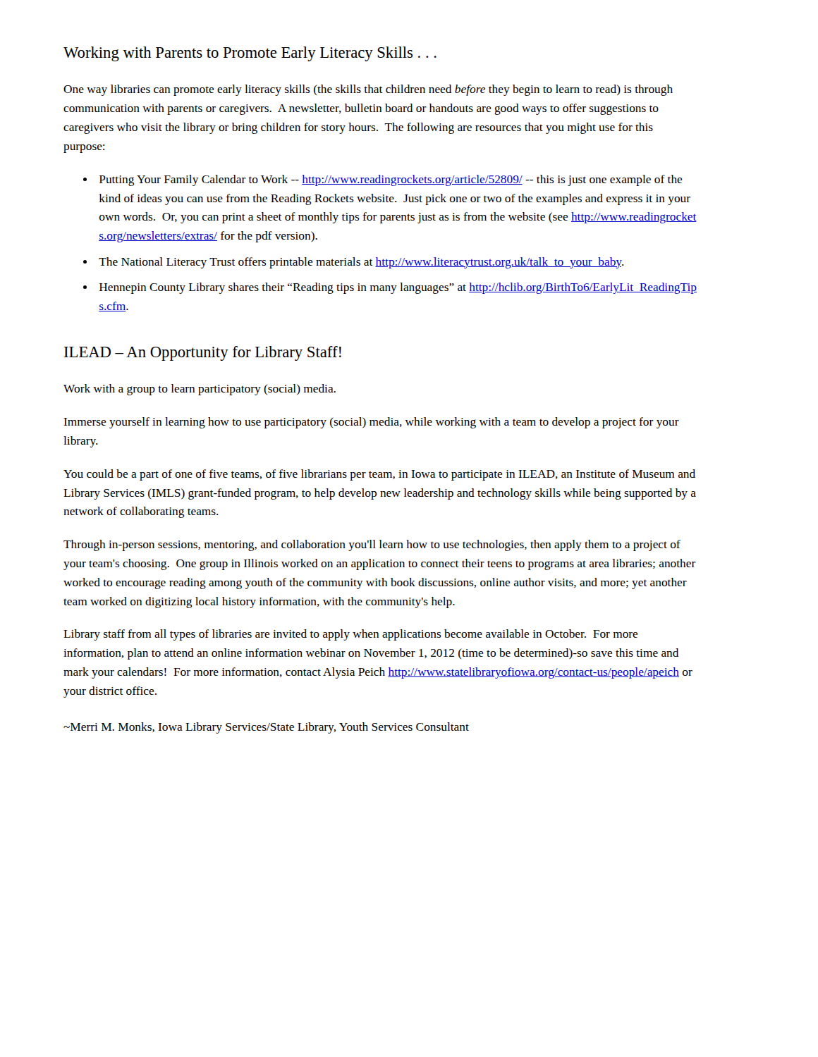Working with Parents to Promote Early Literacy Skills . . .
One way libraries can promote early literacy skills (the skills that children need before they begin to learn to read) is through communication with parents or caregivers. A newsletter, bulletin board or handouts are good ways to offer suggestions to caregivers who visit the library or bring children for story hours. The following are resources that you might use for this purpose:
Putting Your Family Calendar to Work -- http://www.readingrockets.org/article/52809/ -- this is just one example of the kind of ideas you can use from the Reading Rockets website. Just pick one or two of the examples and express it in your own words. Or, you can print a sheet of monthly tips for parents just as is from the website (see http://www.readingrockets.org/newsletters/extras/ for the pdf version).
The National Literacy Trust offers printable materials at http://www.literacytrust.org.uk/talk_to_your_baby.
Hennepin County Library shares their “Reading tips in many languages” at http://hclib.org/BirthTo6/EarlyLit_ReadingTips.cfm.
ILEAD – An Opportunity for Library Staff!
Work with a group to learn participatory (social) media.
Immerse yourself in learning how to use participatory (social) media, while working with a team to develop a project for your library.
You could be a part of one of five teams, of five librarians per team, in Iowa to participate in ILEAD, an Institute of Museum and Library Services (IMLS) grant-funded program, to help develop new leadership and technology skills while being supported by a network of collaborating teams.
Through in-person sessions, mentoring, and collaboration you'll learn how to use technologies, then apply them to a project of your team's choosing. One group in Illinois worked on an application to connect their teens to programs at area libraries; another worked to encourage reading among youth of the community with book discussions, online author visits, and more; yet another team worked on digitizing local history information, with the community's help.
Library staff from all types of libraries are invited to apply when applications become available in October. For more information, plan to attend an online information webinar on November 1, 2012 (time to be determined)-so save this time and mark your calendars! For more information, contact Alysia Peich http://www.statelibraryofiowa.org/contact-us/people/apeich or your district office.
~Merri M. Monks, Iowa Library Services/State Library, Youth Services Consultant